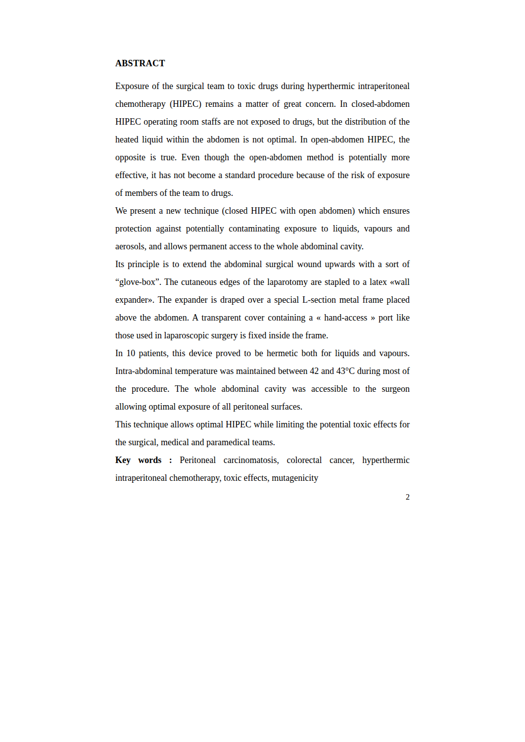ABSTRACT
Exposure of the surgical team to toxic drugs during hyperthermic intraperitoneal chemotherapy (HIPEC) remains a matter of great concern. In closed-abdomen HIPEC operating room staffs are not exposed to drugs, but the distribution of the heated liquid within the abdomen is not optimal. In open-abdomen HIPEC, the opposite is true. Even though the open-abdomen method is potentially more effective, it has not become a standard procedure because of the risk of exposure of members of the team to drugs.
We present a new technique (closed HIPEC with open abdomen) which ensures protection against potentially contaminating exposure to liquids, vapours and aerosols, and allows permanent access to the whole abdominal cavity.
Its principle is to extend the abdominal surgical wound upwards with a sort of “glove-box”. The cutaneous edges of the laparotomy are stapled to a latex «wall expander». The expander is draped over a special L-section metal frame placed above the abdomen. A transparent cover containing a « hand-access » port like those used in laparoscopic surgery is fixed inside the frame.
In 10 patients, this device proved to be hermetic both for liquids and vapours. Intra-abdominal temperature was maintained between 42 and 43°C during most of the procedure. The whole abdominal cavity was accessible to the surgeon allowing optimal exposure of all peritoneal surfaces.
This technique allows optimal HIPEC while limiting the potential toxic effects for the surgical, medical and paramedical teams.
Key words : Peritoneal carcinomatosis, colorectal cancer, hyperthermic intraperitoneal chemotherapy, toxic effects, mutagenicity
2